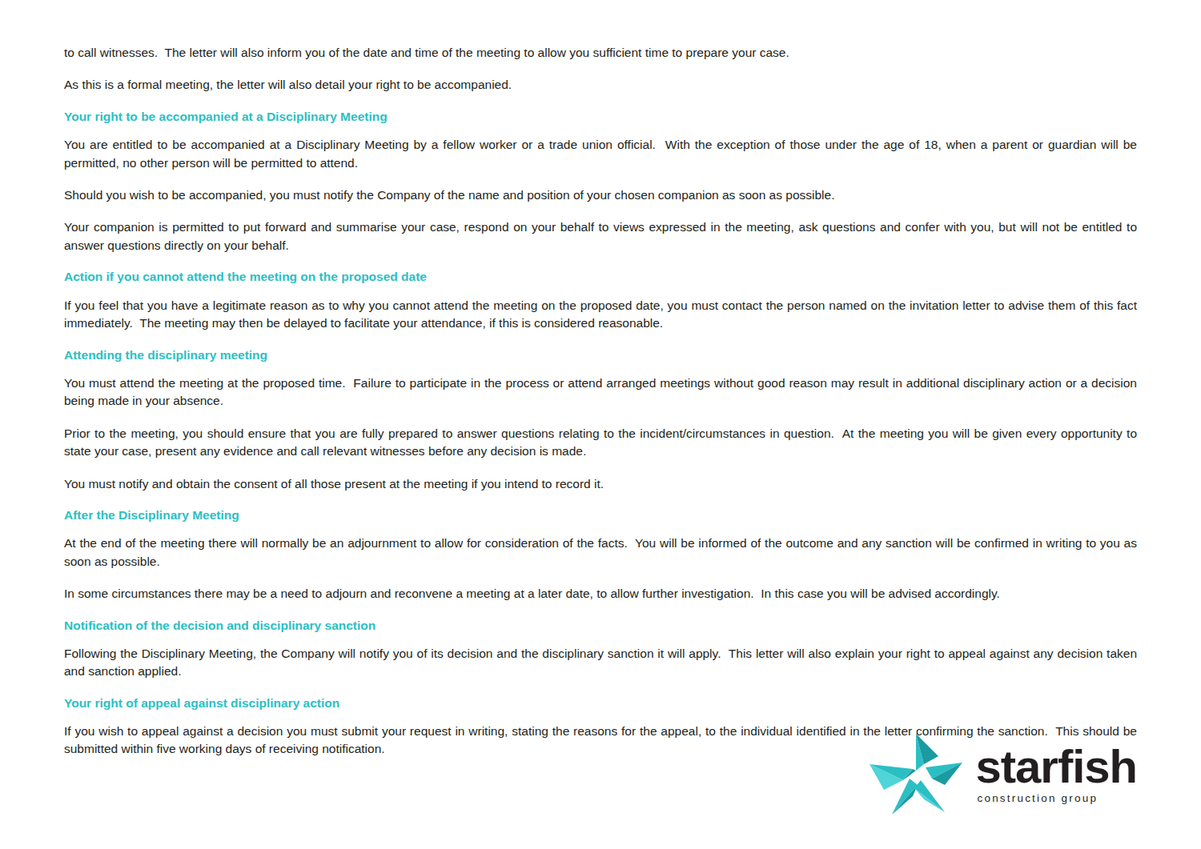to call witnesses. The letter will also inform you of the date and time of the meeting to allow you sufficient time to prepare your case.
As this is a formal meeting, the letter will also detail your right to be accompanied.
Your right to be accompanied at a Disciplinary Meeting
You are entitled to be accompanied at a Disciplinary Meeting by a fellow worker or a trade union official. With the exception of those under the age of 18, when a parent or guardian will be permitted, no other person will be permitted to attend.
Should you wish to be accompanied, you must notify the Company of the name and position of your chosen companion as soon as possible.
Your companion is permitted to put forward and summarise your case, respond on your behalf to views expressed in the meeting, ask questions and confer with you, but will not be entitled to answer questions directly on your behalf.
Action if you cannot attend the meeting on the proposed date
If you feel that you have a legitimate reason as to why you cannot attend the meeting on the proposed date, you must contact the person named on the invitation letter to advise them of this fact immediately. The meeting may then be delayed to facilitate your attendance, if this is considered reasonable.
Attending the disciplinary meeting
You must attend the meeting at the proposed time. Failure to participate in the process or attend arranged meetings without good reason may result in additional disciplinary action or a decision being made in your absence.
Prior to the meeting, you should ensure that you are fully prepared to answer questions relating to the incident/circumstances in question. At the meeting you will be given every opportunity to state your case, present any evidence and call relevant witnesses before any decision is made.
You must notify and obtain the consent of all those present at the meeting if you intend to record it.
After the Disciplinary Meeting
At the end of the meeting there will normally be an adjournment to allow for consideration of the facts. You will be informed of the outcome and any sanction will be confirmed in writing to you as soon as possible.
In some circumstances there may be a need to adjourn and reconvene a meeting at a later date, to allow further investigation. In this case you will be advised accordingly.
Notification of the decision and disciplinary sanction
Following the Disciplinary Meeting, the Company will notify you of its decision and the disciplinary sanction it will apply. This letter will also explain your right to appeal against any decision taken and sanction applied.
Your right of appeal against disciplinary action
If you wish to appeal against a decision you must submit your request in writing, stating the reasons for the appeal, to the individual identified in the letter confirming the sanction. This should be submitted within five working days of receiving notification.
starfish
construction group